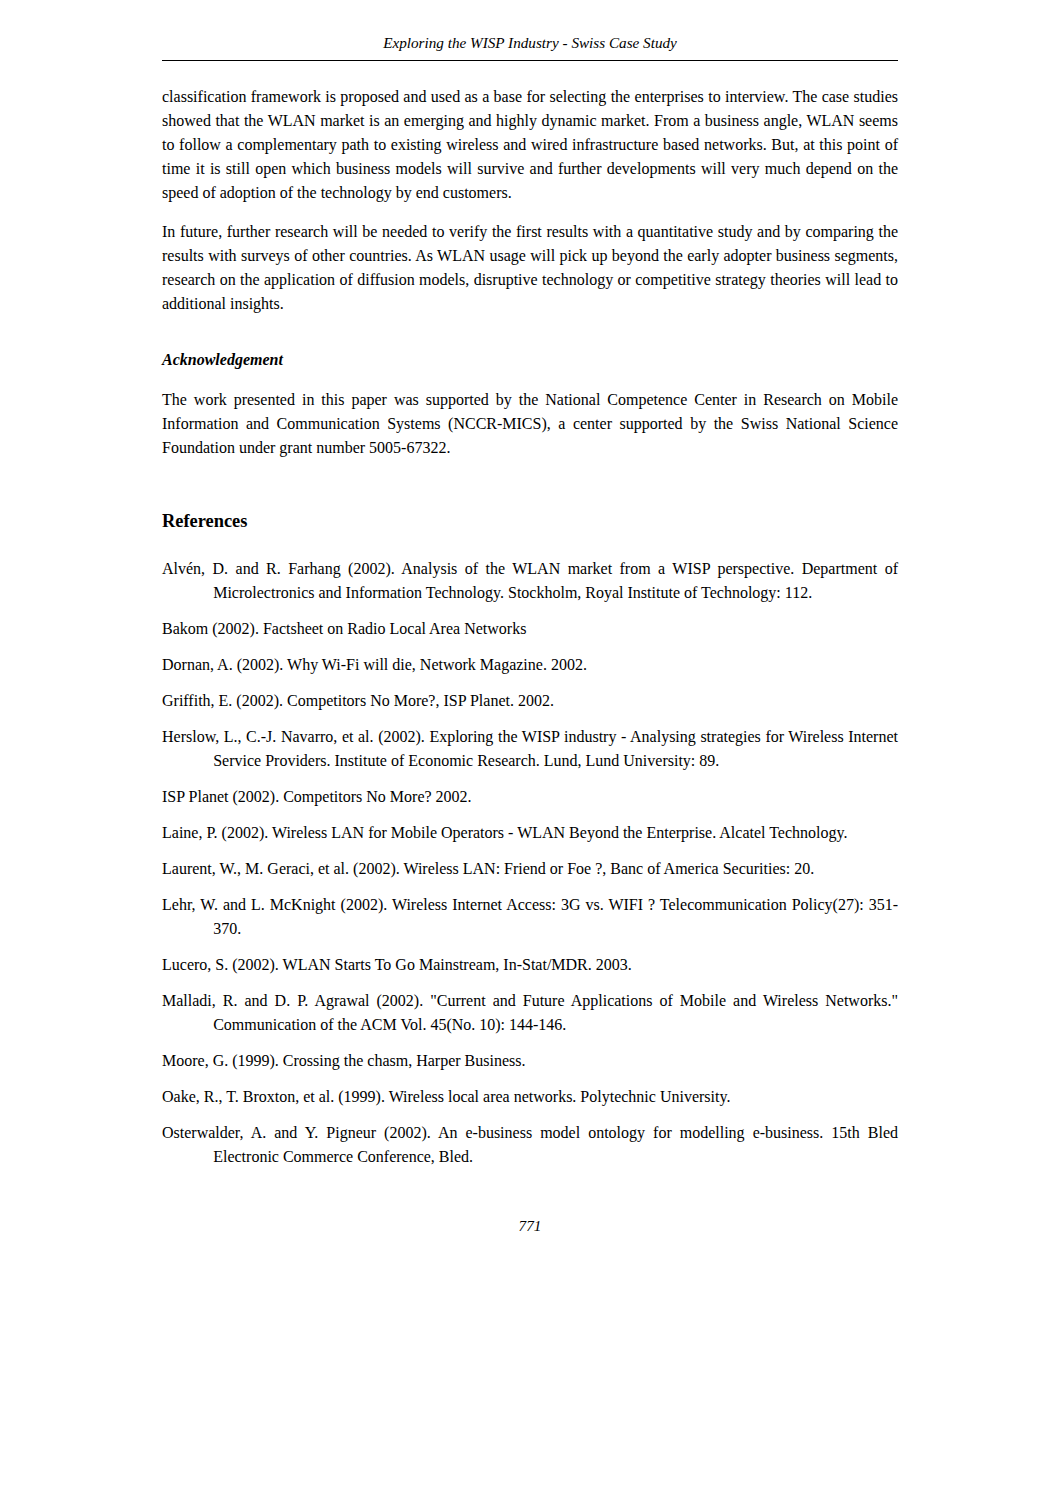Exploring the WISP Industry - Swiss Case Study
classification framework is proposed and used as a base for selecting the enterprises to interview. The case studies showed that the WLAN market is an emerging and highly dynamic market. From a business angle, WLAN seems to follow a complementary path to existing wireless and wired infrastructure based networks. But, at this point of time it is still open which business models will survive and further developments will very much depend on the speed of adoption of the technology by end customers.
In future, further research will be needed to verify the first results with a quantitative study and by comparing the results with surveys of other countries. As WLAN usage will pick up beyond the early adopter business segments, research on the application of diffusion models, disruptive technology or competitive strategy theories will lead to additional insights.
Acknowledgement
The work presented in this paper was supported by the National Competence Center in Research on Mobile Information and Communication Systems (NCCR-MICS), a center supported by the Swiss National Science Foundation under grant number 5005-67322.
References
Alvén, D. and R. Farhang (2002). Analysis of the WLAN market from a WISP perspective. Department of Microlectronics and Information Technology. Stockholm, Royal Institute of Technology: 112.
Bakom (2002). Factsheet on Radio Local Area Networks
Dornan, A. (2002). Why Wi-Fi will die, Network Magazine. 2002.
Griffith, E. (2002). Competitors No More?, ISP Planet. 2002.
Herslow, L., C.-J. Navarro, et al. (2002). Exploring the WISP industry - Analysing strategies for Wireless Internet Service Providers. Institute of Economic Research. Lund, Lund University: 89.
ISP Planet (2002). Competitors No More? 2002.
Laine, P. (2002). Wireless LAN for Mobile Operators - WLAN Beyond the Enterprise. Alcatel Technology.
Laurent, W., M. Geraci, et al. (2002). Wireless LAN: Friend or Foe ?, Banc of America Securities: 20.
Lehr, W. and L. McKnight (2002). Wireless Internet Access: 3G vs. WIFI ? Telecommunication Policy(27): 351-370.
Lucero, S. (2002). WLAN Starts To Go Mainstream, In-Stat/MDR. 2003.
Malladi, R. and D. P. Agrawal (2002). "Current and Future Applications of Mobile and Wireless Networks." Communication of the ACM Vol. 45(No. 10): 144-146.
Moore, G. (1999). Crossing the chasm, Harper Business.
Oake, R., T. Broxton, et al. (1999). Wireless local area networks. Polytechnic University.
Osterwalder, A. and Y. Pigneur (2002). An e-business model ontology for modelling e-business. 15th Bled Electronic Commerce Conference, Bled.
771